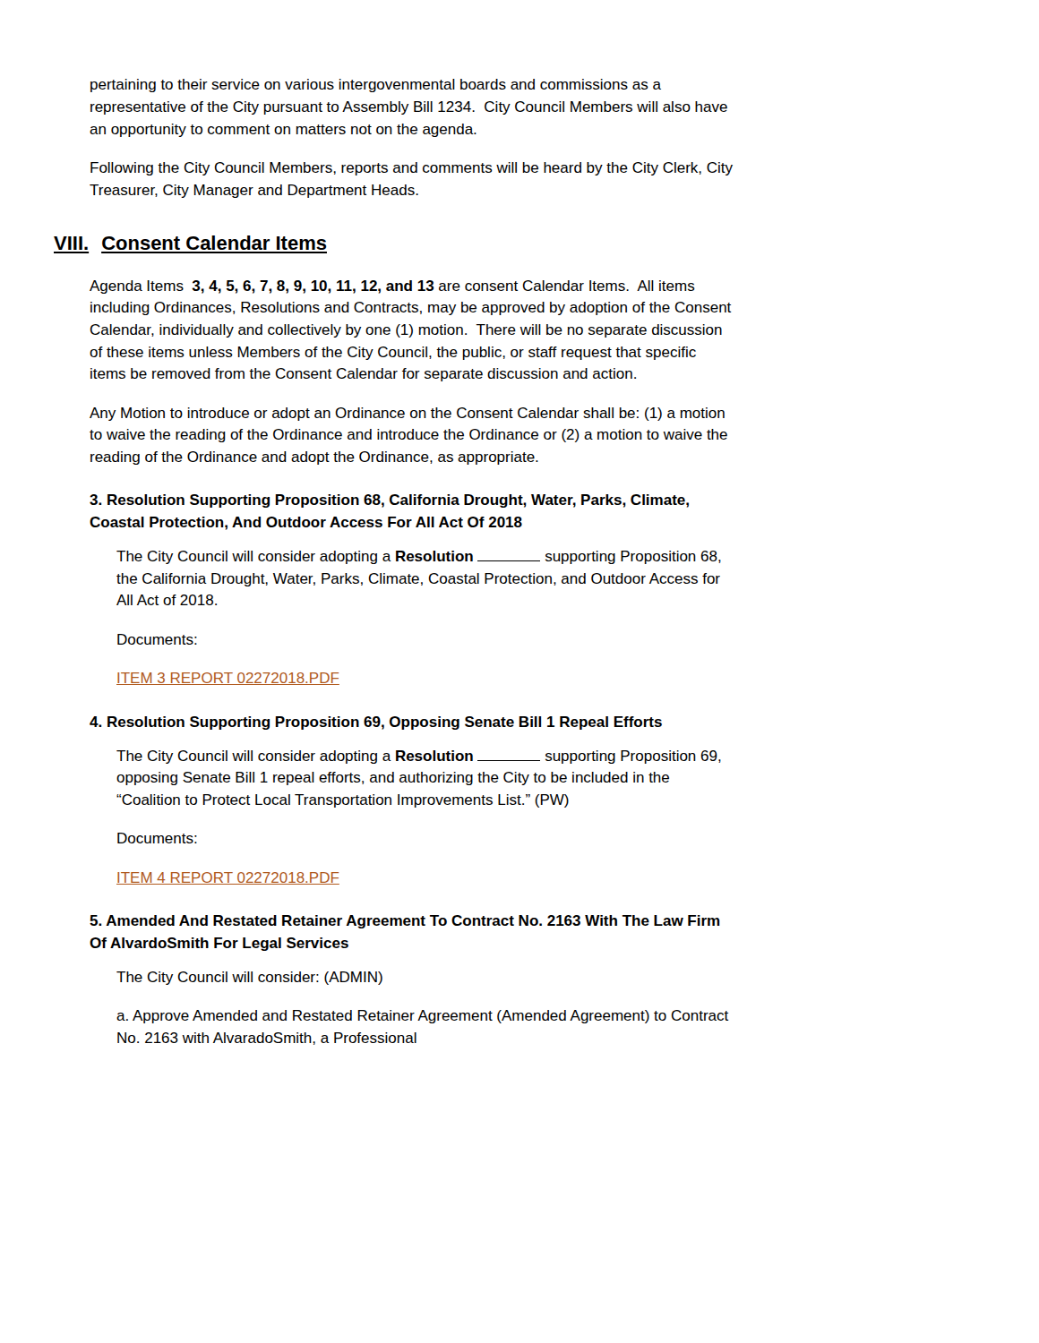pertaining to their service on various intergovenmental boards and commissions as a representative of the City pursuant to Assembly Bill 1234. City Council Members will also have an opportunity to comment on matters not on the agenda.
Following the City Council Members, reports and comments will be heard by the City Clerk, City Treasurer, City Manager and Department Heads.
VIII. Consent Calendar Items
Agenda Items 3, 4, 5, 6, 7, 8, 9, 10, 11, 12, and 13 are consent Calendar Items. All items including Ordinances, Resolutions and Contracts, may be approved by adoption of the Consent Calendar, individually and collectively by one (1) motion. There will be no separate discussion of these items unless Members of the City Council, the public, or staff request that specific items be removed from the Consent Calendar for separate discussion and action.
Any Motion to introduce or adopt an Ordinance on the Consent Calendar shall be: (1) a motion to waive the reading of the Ordinance and introduce the Ordinance or (2) a motion to waive the reading of the Ordinance and adopt the Ordinance, as appropriate.
3. Resolution Supporting Proposition 68, California Drought, Water, Parks, Climate, Coastal Protection, And Outdoor Access For All Act Of 2018
The City Council will consider adopting a Resolution supporting Proposition 68, the California Drought, Water, Parks, Climate, Coastal Protection, and Outdoor Access for All Act of 2018.
Documents:
ITEM 3 REPORT 02272018.PDF
4. Resolution Supporting Proposition 69, Opposing Senate Bill 1 Repeal Efforts
The City Council will consider adopting a Resolution supporting Proposition 69, opposing Senate Bill 1 repeal efforts, and authorizing the City to be included in the “Coalition to Protect Local Transportation Improvements List.” (PW)
Documents:
ITEM 4 REPORT 02272018.PDF
5. Amended And Restated Retainer Agreement To Contract No. 2163 With The Law Firm Of AlvardoSmith For Legal Services
The City Council will consider: (ADMIN)
a. Approve Amended and Restated Retainer Agreement (Amended Agreement) to Contract No. 2163 with AlvaradoSmith, a Professional